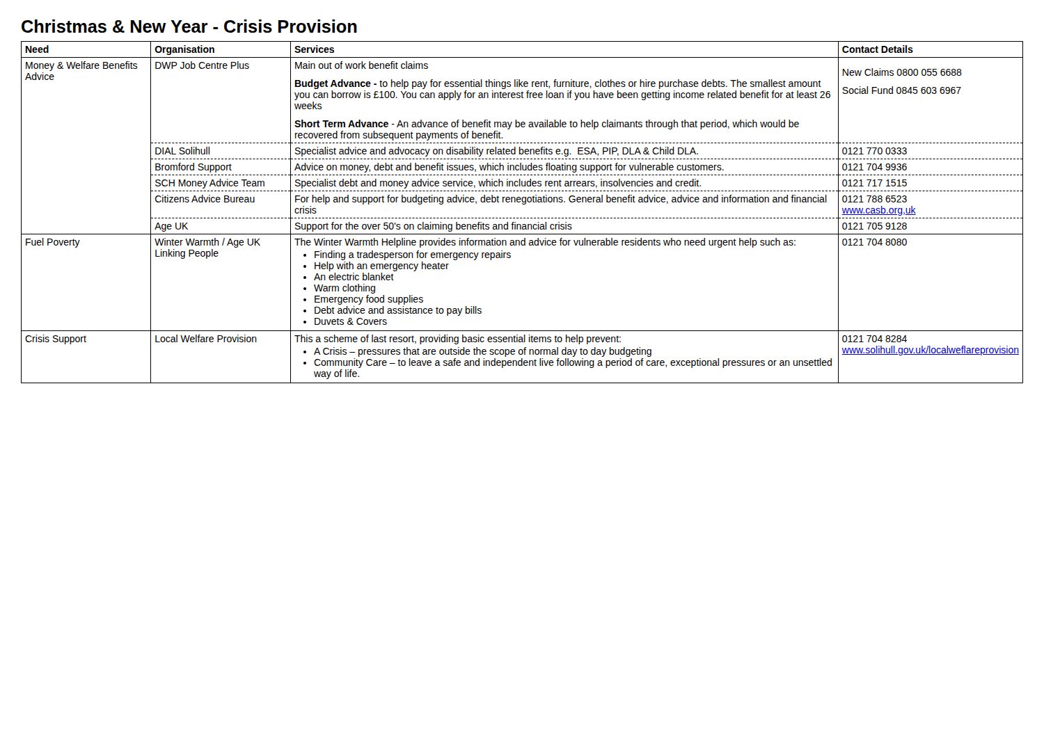Christmas & New Year - Crisis Provision
| Need | Organisation | Services | Contact Details |
| --- | --- | --- | --- |
| Money & Welfare Benefits Advice | DWP Job Centre Plus | Main out of work benefit claims Budget Advance - to help pay for essential things like rent, furniture, clothes or hire purchase debts. The smallest amount you can borrow is £100. You can apply for an interest free loan if you have been getting income related benefit for at least 26 weeks Short Term Advance - An advance of benefit may be available to help claimants through that period, which would be recovered from subsequent payments of benefit. | New Claims 0800 055 6688 Social Fund 0845 603 6967 |
| DIAL Solihull | Specialist advice and advocacy on disability related benefits e.g. ESA, PIP, DLA & Child DLA. | 0121 770 0333 |
| Bromford Support | Advice on money, debt and benefit issues, which includes floating support for vulnerable customers. | 0121 704 9936 |
| SCH Money Advice Team | Specialist debt and money advice service, which includes rent arrears, insolvencies and credit. | 0121 717 1515 |
| Citizens Advice Bureau | For help and support for budgeting advice, debt renegotiations. General benefit advice, advice and information and financial crisis | 0121 788 6523 www.casb.org,uk |
| Age UK | Support for the over 50's on claiming benefits and financial crisis | 0121 705 9128 |
| Fuel Poverty | Winter Warmth / Age UK Linking People | The Winter Warmth Helpline provides information and advice for vulnerable residents who need urgent help such as: Finding a tradesperson for emergency repairs Help with an emergency heater An electric blanket Warm clothing Emergency food supplies Debt advice and assistance to pay bills Duvets & Covers | 0121 704 8080 |
| Crisis Support | Local Welfare Provision | This a scheme of last resort, providing basic essential items to help prevent: A Crisis – pressures that are outside the scope of normal day to day budgeting Community Care – to leave a safe and independent live following a period of care, exceptional pressures or an unsettled way of life. | 0121 704 8284 www.solihull.gov.uk/localweflareprovision |